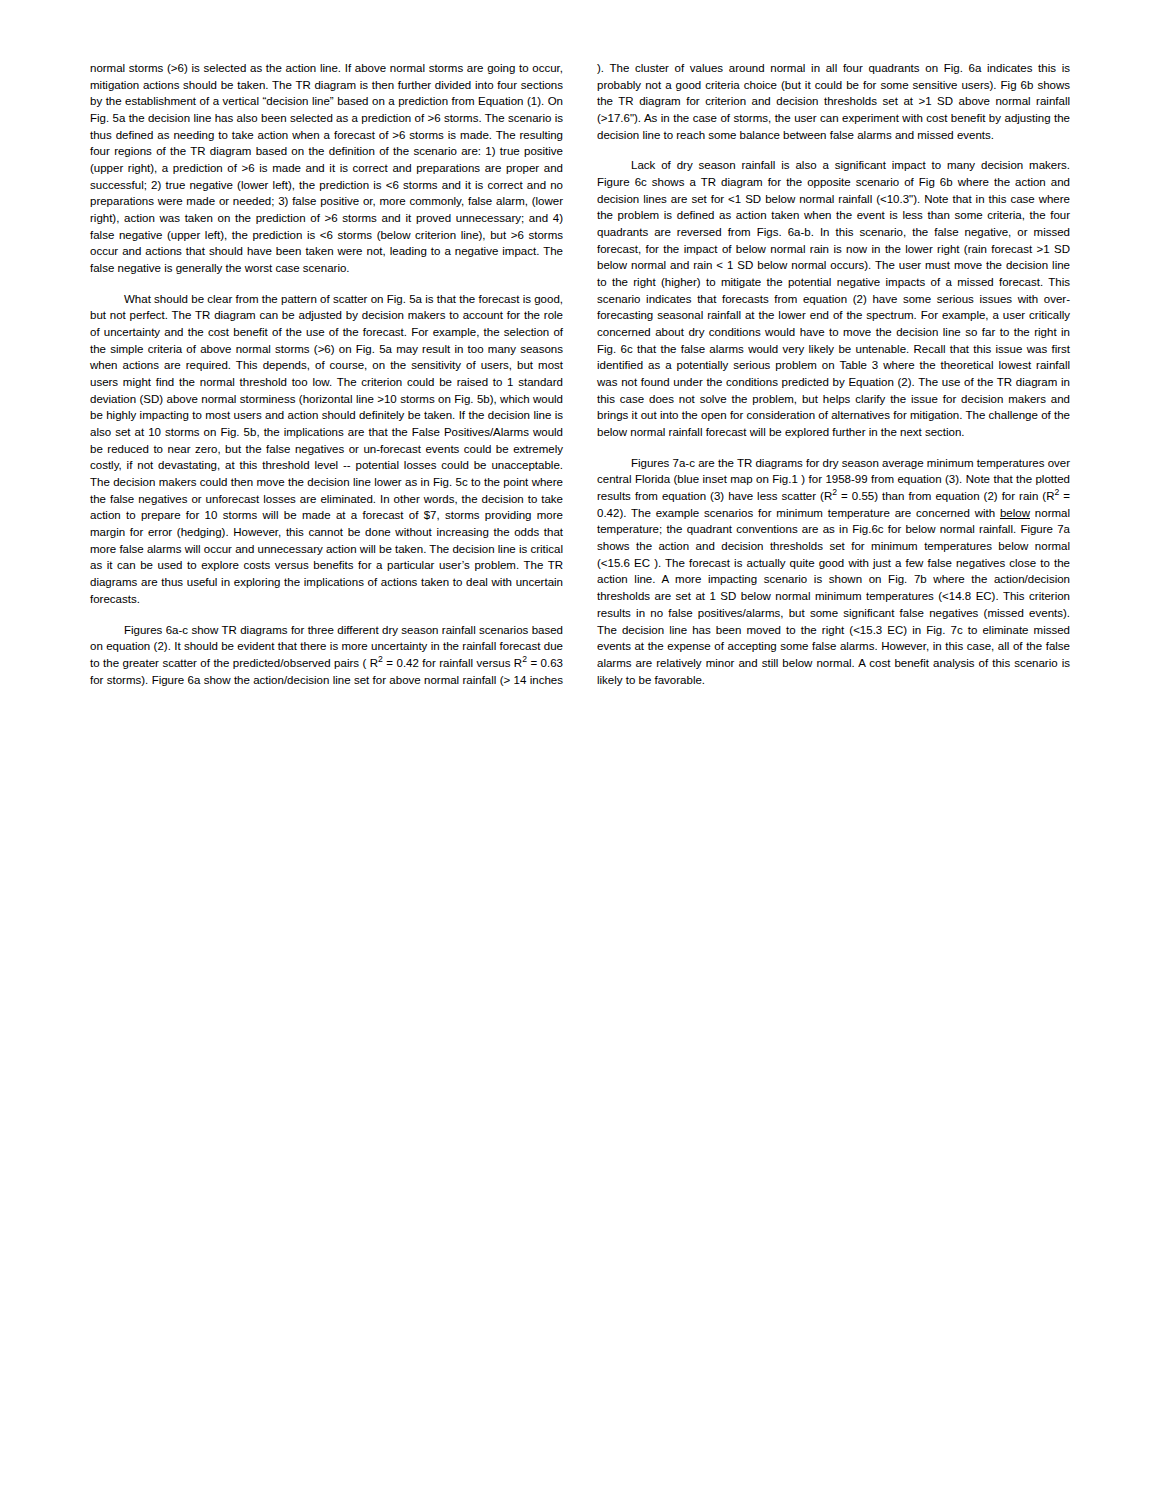normal storms (>6) is selected as the action line. If above normal storms are going to occur, mitigation actions should be taken. The TR diagram is then further divided into four sections by the establishment of a vertical “decision line” based on a prediction from Equation (1). On Fig. 5a the decision line has also been selected as a prediction of >6 storms. The scenario is thus defined as needing to take action when a forecast of >6 storms is made. The resulting four regions of the TR diagram based on the definition of the scenario are: 1) true positive (upper right), a prediction of >6 is made and it is correct and preparations are proper and successful; 2) true negative (lower left), the prediction is <6 storms and it is correct and no preparations were made or needed; 3) false positive or, more commonly, false alarm, (lower right), action was taken on the prediction of >6 storms and it proved unnecessary; and 4) false negative (upper left), the prediction is <6 storms (below criterion line), but >6 storms occur and actions that should have been taken were not, leading to a negative impact. The false negative is generally the worst case scenario.
What should be clear from the pattern of scatter on Fig. 5a is that the forecast is good, but not perfect. The TR diagram can be adjusted by decision makers to account for the role of uncertainty and the cost benefit of the use of the forecast. For example, the selection of the simple criteria of above normal storms (>6) on Fig. 5a may result in too many seasons when actions are required. This depends, of course, on the sensitivity of users, but most users might find the normal threshold too low. The criterion could be raised to 1 standard deviation (SD) above normal storminess (horizontal line >10 storms on Fig. 5b), which would be highly impacting to most users and action should definitely be taken. If the decision line is also set at 10 storms on Fig. 5b, the implications are that the False Positives/Alarms would be reduced to near zero, but the false negatives or un-forecast events could be extremely costly, if not devastating, at this threshold level -- potential losses could be unacceptable. The decision makers could then move the decision line lower as in Fig. 5c to the point where the false negatives or unforecast losses are eliminated. In other words, the decision to take action to prepare for 10 storms will be made at a forecast of $7, storms providing more margin for error (hedging). However, this cannot be done without increasing the odds that more false alarms will occur and unnecessary action will be taken. The decision line is critical as it can be used to explore costs versus benefits for a particular user’s problem. The TR diagrams are thus useful in exploring the implications of actions taken to deal with uncertain forecasts.
Figures 6a-c show TR diagrams for three different dry season rainfall scenarios based on equation (2). It should be evident that there is more uncertainty in the rainfall forecast due to the greater scatter of the predicted/observed pairs ( R2 = 0.42 for rainfall versus R2 = 0.63 for storms). Figure 6a show the action/decision line set for above normal rainfall (> 14 inches ). The cluster of values around normal in all four quadrants on Fig. 6a indicates this is probably not a good criteria choice (but it could be for some sensitive users). Fig 6b shows the TR diagram for criterion and decision thresholds set at >1 SD above normal rainfall (>17.6"). As in the case of storms, the user can experiment with cost benefit by adjusting the decision line to reach some balance between false alarms and missed events.
Lack of dry season rainfall is also a significant impact to many decision makers. Figure 6c shows a TR diagram for the opposite scenario of Fig 6b where the action and decision lines are set for <1 SD below normal rainfall (<10.3"). Note that in this case where the problem is defined as action taken when the event is less than some criteria, the four quadrants are reversed from Figs. 6a-b. In this scenario, the false negative, or missed forecast, for the impact of below normal rain is now in the lower right (rain forecast >1 SD below normal and rain < 1 SD below normal occurs). The user must move the decision line to the right (higher) to mitigate the potential negative impacts of a missed forecast. This scenario indicates that forecasts from equation (2) have some serious issues with over-forecasting seasonal rainfall at the lower end of the spectrum. For example, a user critically concerned about dry conditions would have to move the decision line so far to the right in Fig. 6c that the false alarms would very likely be untenable. Recall that this issue was first identified as a potentially serious problem on Table 3 where the theoretical lowest rainfall was not found under the conditions predicted by Equation (2). The use of the TR diagram in this case does not solve the problem, but helps clarify the issue for decision makers and brings it out into the open for consideration of alternatives for mitigation. The challenge of the below normal rainfall forecast will be explored further in the next section.
Figures 7a-c are the TR diagrams for dry season average minimum temperatures over central Florida (blue inset map on Fig.1 ) for 1958-99 from equation (3). Note that the plotted results from equation (3) have less scatter (R2 = 0.55) than from equation (2) for rain (R2 = 0.42). The example scenarios for minimum temperature are concerned with below normal temperature; the quadrant conventions are as in Fig.6c for below normal rainfall. Figure 7a shows the action and decision thresholds set for minimum temperatures below normal (<15.6 EC ). The forecast is actually quite good with just a few false negatives close to the action line. A more impacting scenario is shown on Fig. 7b where the action/decision thresholds are set at 1 SD below normal minimum temperatures (<14.8 EC). This criterion results in no false positives/alarms, but some significant false negatives (missed events). The decision line has been moved to the right (<15.3 EC) in Fig. 7c to eliminate missed events at the expense of accepting some false alarms. However, in this case, all of the false alarms are relatively minor and still below normal. A cost benefit analysis of this scenario is likely to be favorable.